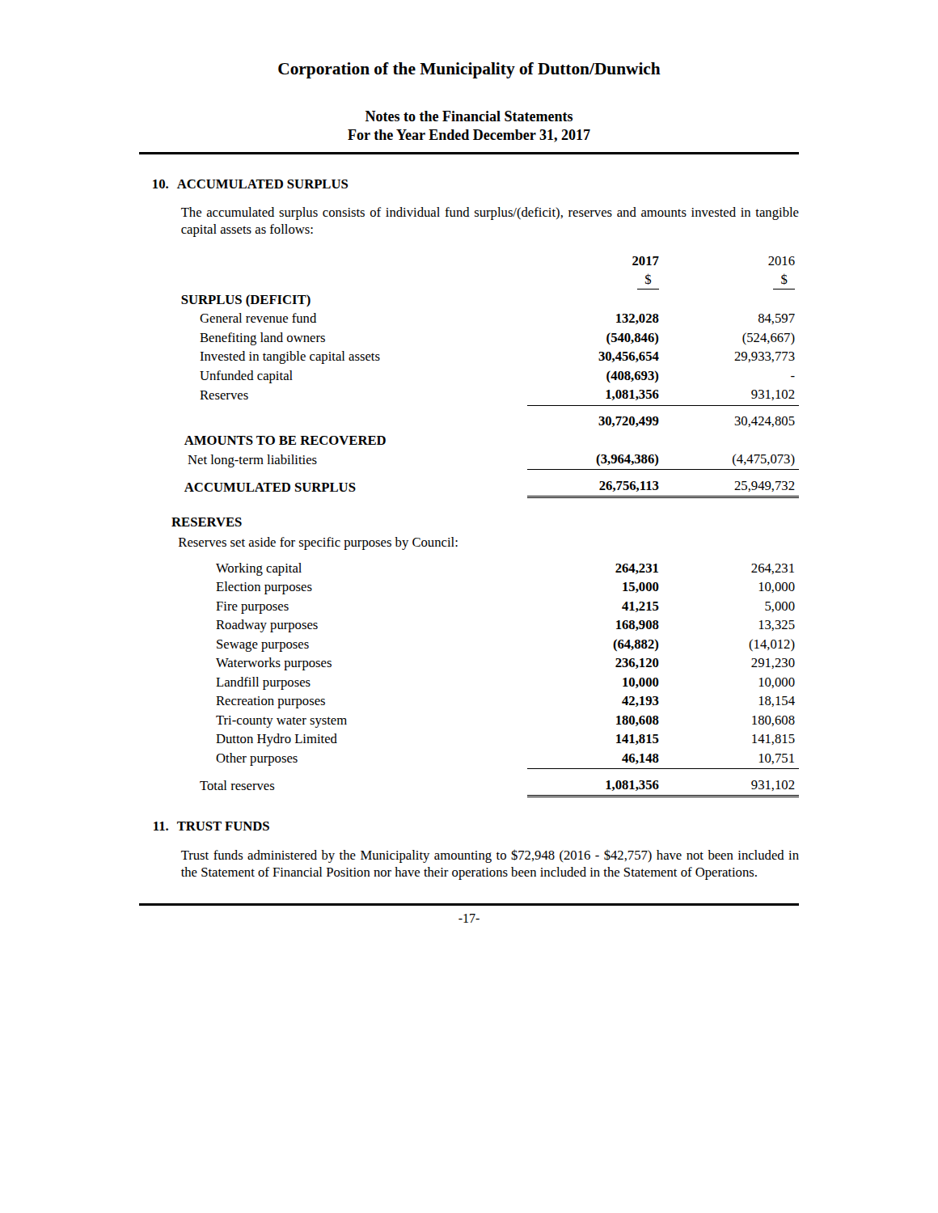Corporation of the Municipality of Dutton/Dunwich
Notes to the Financial Statements
For the Year Ended December 31, 2017
10. Accumulated Surplus
The accumulated surplus consists of individual fund surplus/(deficit), reserves and amounts invested in tangible capital assets as follows:
| | 2017 | 2016 |
| | $ | $ |
| SURPLUS (DEFICIT) | | |
| General revenue fund | 132,028 | 84,597 |
| Benefiting land owners | (540,846) | (524,667) |
| Invested in tangible capital assets | 30,456,654 | 29,933,773 |
| Unfunded capital | (408,693) | - |
| Reserves | 1,081,356 | 931,102 |
| | 30,720,499 | 30,424,805 |
| AMOUNTS TO BE RECOVERED | | |
| Net long-term liabilities | (3,964,386) | (4,475,073) |
| ACCUMULATED SURPLUS | 26,756,113 | 25,949,732 |
RESERVES
Reserves set aside for specific purposes by Council:
| Working capital | 264,231 | 264,231 |
| Election purposes | 15,000 | 10,000 |
| Fire purposes | 41,215 | 5,000 |
| Roadway purposes | 168,908 | 13,325 |
| Sewage purposes | (64,882) | (14,012) |
| Waterworks purposes | 236,120 | 291,230 |
| Landfill purposes | 10,000 | 10,000 |
| Recreation purposes | 42,193 | 18,154 |
| Tri-county water system | 180,608 | 180,608 |
| Dutton Hydro Limited | 141,815 | 141,815 |
| Other purposes | 46,148 | 10,751 |
| Total reserves | 1,081,356 | 931,102 |
11. Trust Funds
Trust funds administered by the Municipality amounting to $72,948 (2016 - $42,757) have not been included in the Statement of Financial Position nor have their operations been included in the Statement of Operations.
-17-